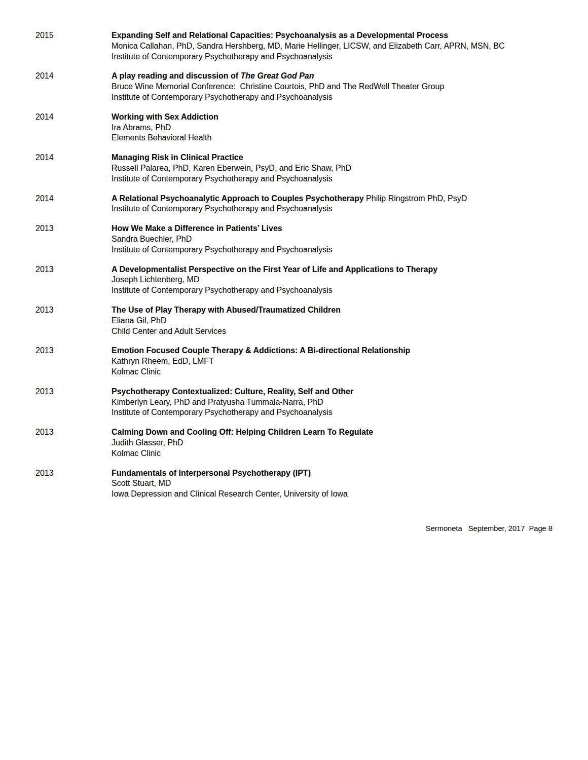| 2015 | Expanding Self and Relational Capacities: Psychoanalysis as a Developmental Process Monica Callahan, PhD, Sandra Hershberg, MD, Marie Hellinger, LICSW, and Elizabeth Carr, APRN, MSN, BC Institute of Contemporary Psychotherapy and Psychoanalysis |
| 2014 | A play reading and discussion of The Great God Pan Bruce Wine Memorial Conference: Christine Courtois, PhD and The RedWell Theater Group Institute of Contemporary Psychotherapy and Psychoanalysis |
| 2014 | Working with Sex Addiction Ira Abrams, PhD Elements Behavioral Health |
| 2014 | Managing Risk in Clinical Practice Russell Palarea, PhD, Karen Eberwein, PsyD, and Eric Shaw, PhD Institute of Contemporary Psychotherapy and Psychoanalysis |
| 2014 | A Relational Psychoanalytic Approach to Couples Psychotherapy Philip Ringstrom PhD, PsyD Institute of Contemporary Psychotherapy and Psychoanalysis |
| 2013 | How We Make a Difference in Patients’ Lives Sandra Buechler, PhD Institute of Contemporary Psychotherapy and Psychoanalysis |
| 2013 | A Developmentalist Perspective on the First Year of Life and Applications to Therapy Joseph Lichtenberg, MD Institute of Contemporary Psychotherapy and Psychoanalysis |
| 2013 | The Use of Play Therapy with Abused/Traumatized Children Eliana Gil, PhD Child Center and Adult Services |
| 2013 | Emotion Focused Couple Therapy & Addictions: A Bi-directional Relationship Kathryn Rheem, EdD, LMFT Kolmac Clinic |
| 2013 | Psychotherapy Contextualized: Culture, Reality, Self and Other Kimberlyn Leary, PhD and Pratyusha Tummala-Narra, PhD Institute of Contemporary Psychotherapy and Psychoanalysis |
| 2013 | Calming Down and Cooling Off: Helping Children Learn To Regulate Judith Glasser, PhD Kolmac Clinic |
| 2013 | Fundamentals of Interpersonal Psychotherapy (IPT) Scott Stuart, MD Iowa Depression and Clinical Research Center, University of Iowa |
Sermoneta September, 2017 Page 8